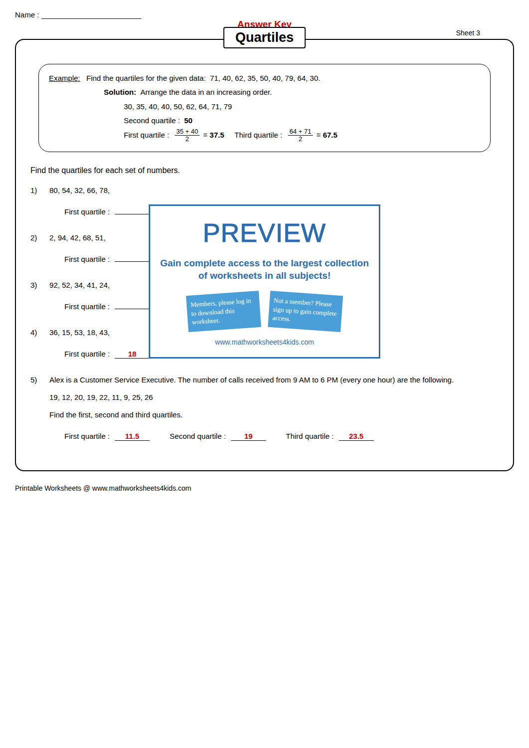Name :
Answer Key
Quartiles
Sheet 3
Example: Find the quartiles for the given data: 71, 40, 62, 35, 50, 40, 79, 64, 30.
Solution: Arrange the data in an increasing order.
30, 35, 40, 40, 50, 62, 64, 71, 79
Second quartile : 50
First quartile : 35 + 402 = 37.5 Third quartile : 64 + 712 = 67.5
Find the quartiles for each set of numbers.
80, 54, 32, 66, 78,
First quartile : rd quartile : 79
2, 94, 42, 68, 51,
First quartile : rd quartile : 71
92, 52, 34, 41, 24,
First quartile : rd quartile : 83
36, 15, 53, 18, 43,
First quartile : 18 Second quartile : 35 Third quartile : 43
Alex is a Customer Service Executive. The number of calls received from 9 AM to 6 PM (every one hour) are the following.
19, 12, 20, 19, 22, 11, 9, 25, 26
Find the first, second and third quartiles.
First quartile : 11.5 Second quartile : 19 Third quartile : 23.5
PREVIEW
Gain complete access to the largest collection of worksheets in all subjects!
Members, please log in to download this worksheet.
Not a member? Please sign up to gain complete access.
www.mathworksheets4kids.com
Printable Worksheets @ www.mathworksheets4kids.com